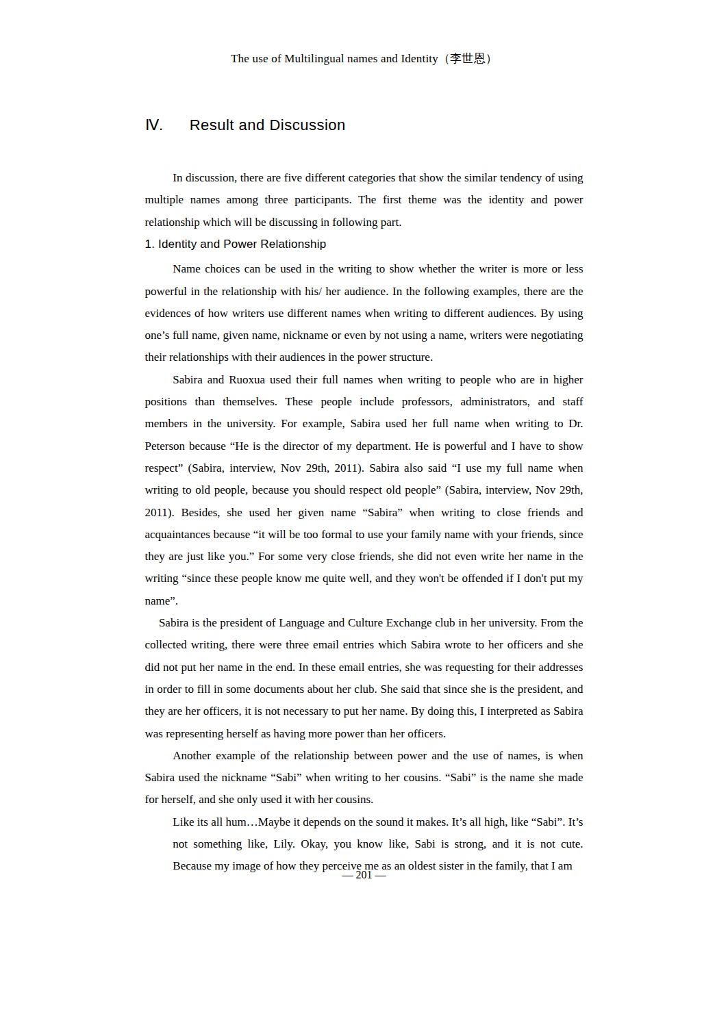The use of Multilingual names and Identity（李世恩）
Ⅳ. Result and Discussion
In discussion, there are five different categories that show the similar tendency of using multiple names among three participants. The first theme was the identity and power relationship which will be discussing in following part.
1. Identity and Power Relationship
Name choices can be used in the writing to show whether the writer is more or less powerful in the relationship with his/ her audience. In the following examples, there are the evidences of how writers use different names when writing to different audiences. By using one’s full name, given name, nickname or even by not using a name, writers were negotiating their relationships with their audiences in the power structure.
Sabira and Ruoxua used their full names when writing to people who are in higher positions than themselves. These people include professors, administrators, and staff members in the university. For example, Sabira used her full name when writing to Dr. Peterson because “He is the director of my department. He is powerful and I have to show respect” (Sabira, interview, Nov 29th, 2011). Sabira also said “I use my full name when writing to old people, because you should respect old people” (Sabira, interview, Nov 29th, 2011). Besides, she used her given name “Sabira” when writing to close friends and acquaintances because “it will be too formal to use your family name with your friends, since they are just like you.” For some very close friends, she did not even write her name in the writing “since these people know me quite well, and they won't be offended if I don't put my name”.
Sabira is the president of Language and Culture Exchange club in her university. From the collected writing, there were three email entries which Sabira wrote to her officers and she did not put her name in the end. In these email entries, she was requesting for their addresses in order to fill in some documents about her club. She said that since she is the president, and they are her officers, it is not necessary to put her name. By doing this, I interpreted as Sabira was representing herself as having more power than her officers.
Another example of the relationship between power and the use of names, is when Sabira used the nickname “Sabi” when writing to her cousins. “Sabi” is the name she made for herself, and she only used it with her cousins.
Like its all hum…Maybe it depends on the sound it makes. It’s all high, like “Sabi”. It’s not something like, Lily. Okay, you know like, Sabi is strong, and it is not cute. Because my image of how they perceive me as an oldest sister in the family, that I am
— 201 —